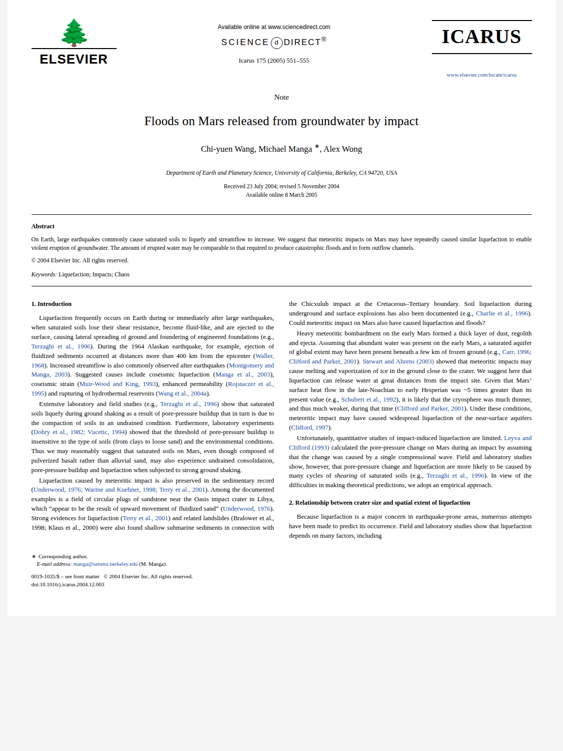🌲
ELSEVIER
Available online at www.sciencedirect.com
SCIENCE dDIRECT®
Icarus 175 (2005) 551–555
ICARUS
www.elsevier.com/locate/icarus
Note
Floods on Mars released from groundwater by impact
Chi-yuen Wang, Michael Manga ∗, Alex Wong
Department of Earth and Planetary Science, University of California, Berkeley, CA 94720, USA
Received 23 July 2004; revised 5 November 2004
Available online 8 March 2005
Abstract
On Earth, large earthquakes commonly cause saturated soils to liquefy and streamflow to increase. We suggest that meteoritic impacts on Mars may have repeatedly caused similar liquefaction to enable violent eruption of groundwater. The amount of erupted water may be comparable to that required to produce catastrophic floods and to form outflow channels.
© 2004 Elsevier Inc. All rights reserved.
Keywords: Liquefaction; Impacts; Chaos
1. Introduction
Liquefaction frequently occurs on Earth during or immediately after large earthquakes, when saturated soils lose their shear resistance, become fluid-like, and are ejected to the surface, causing lateral spreading of ground and foundering of engineered foundations (e.g., Terzaghi et al., 1996). During the 1964 Alaskan earthquake, for example, ejection of fluidized sediments occurred at distances more than 400 km from the epicenter (Waller, 1968). Increased streamflow is also commonly observed after earthquakes (Montgomery and Manga, 2003). Suggested causes include coseismic liquefaction (Manga et al., 2003), coseismic strain (Muir-Wood and King, 1993), enhanced permeability (Rojstaczer et al., 1995) and rupturing of hydrothermal reservoirs (Wang et al., 2004a).
Extensive laboratory and field studies (e.g., Terzaghi et al., 1996) show that saturated soils liquefy during ground shaking as a result of pore-pressure buildup that in turn is due to the compaction of soils in an undrained condition. Furthermore, laboratory experiments (Dobry et al., 1982; Vucetic, 1994) showed that the threshold of pore-pressure buildup is insensitive to the type of soils (from clays to loose sand) and the environmental conditions. Thus we may reasonably suggest that saturated soils on Mars, even though composed of pulverized basalt rather than alluvial sand, may also experience undrained consolidation, pore-pressure buildup and liquefaction when subjected to strong ground shaking.
Liquefaction caused by meteoritic impact is also preserved in the sedimentary record (Underwood, 1976; Warme and Kuehner, 1998; Terry et al., 2001). Among the documented examples is a field of circular plugs of sandstone near the Oasis impact crater in Libya, which “appear to be the result of upward movement of fluidized sand” (Underwood, 1976). Strong evidences for liquefaction (Terry et al., 2001) and related landslides (Bralower et al., 1998; Klaus et al., 2000) were also found shallow submarine sediments in connection with the Chicxulub impact at the Cretaceous–Tertiary boundary. Soil liquefaction during underground and surface explosions has also been documented (e.g., Charlie et al., 1996). Could meteoritic impact on Mars also have caused liquefaction and floods?
Heavy meteoritic bombardment on the early Mars formed a thick layer of dust, regolith and ejecta. Assuming that abundant water was present on the early Mars, a saturated aquifer of global extent may have been present beneath a few km of frozen ground (e.g., Carr, 1996; Clifford and Parker, 2001). Stewart and Ahrens (2003) showed that meteoritic impacts may cause melting and vaporization of ice in the ground close to the crater. We suggest here that liquefaction can release water at great distances from the impact site. Given that Mars’ surface heat flow in the late-Noachian to early Hesperian was ~5 times greater than its present value (e.g., Schubert et al., 1992), it is likely that the cryosphere was much thinner, and thus much weaker, during that time (Clifford and Parker, 2001). Under these conditions, meteoritic impact may have caused widespread liquefaction of the near-surface aquifers (Clifford, 1997).
Unfortunately, quantitative studies of impact-induced liquefaction are limited. Leyva and Clifford (1993) calculated the pore-pressure change on Mars during an impact by assuming that the change was caused by a single compressional wave. Field and laboratory studies show, however, that pore-pressure change and liquefaction are more likely to be caused by many cycles of shearing of saturated soils (e.g., Terzaghi et al., 1996). In view of the difficulties in making theoretical predictions, we adopt an empirical approach.
2. Relationship between crater size and spatial extent of liquefaction
Because liquefaction is a major concern in earthquake-prone areas, numerous attempts have been made to predict its occurrence. Field and laboratory studies show that liquefaction depends on many factors, including
∗ Corresponding author.
E-mail address: manga@seismo.berkeley.edu (M. Manga).
0019-1035/$ – see front matter © 2004 Elsevier Inc. All rights reserved.
doi:10.1016/j.icarus.2004.12.003